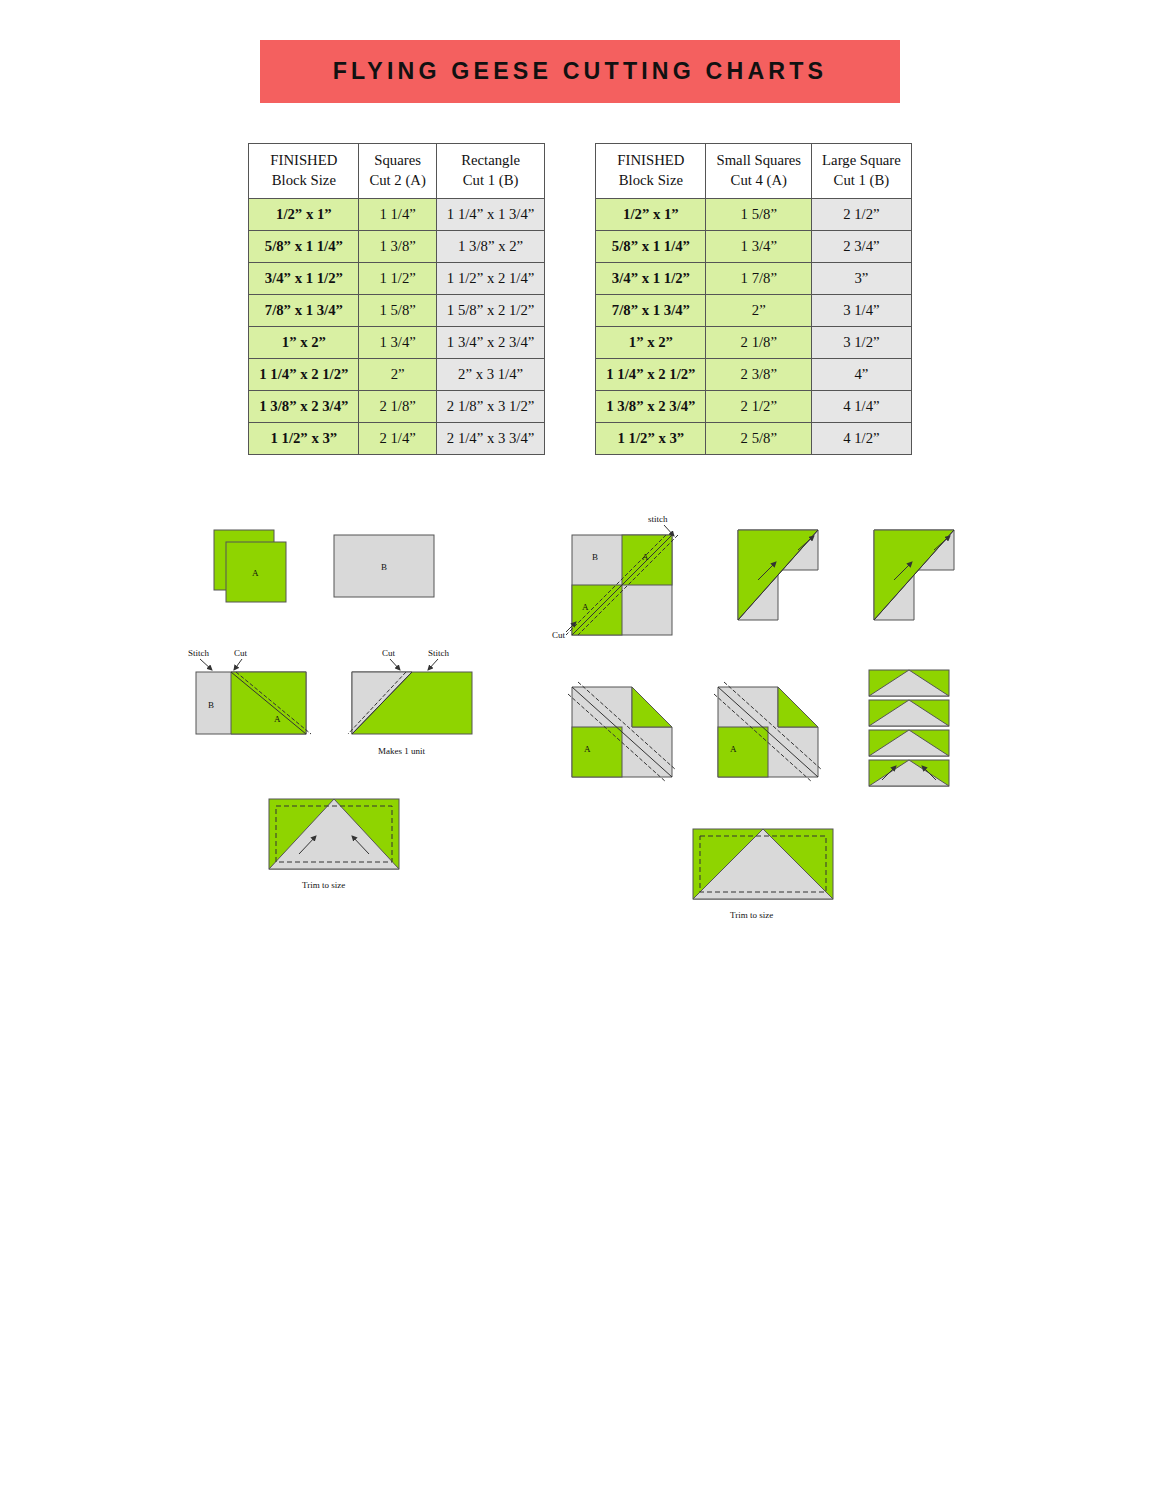Flying Geese Cutting Charts
Flying geese from two squares and one rectangle
| FINISHED Block Size | Squares Cut 2 (A) | Rectangle Cut 1 (B) |
| --- | --- | --- |
| 1/2” x 1” | 1 1/4” | 1 1/4” x 1 3/4” |
| 5/8” x 1 1/4” | 1 3/8” | 1 3/8” x 2” |
| 3/4” x 1 1/2” | 1 1/2” | 1 1/2” x 2 1/4” |
| 7/8” x 1 3/4” | 1 5/8” | 1 5/8” x 2 1/2” |
| 1” x 2” | 1 3/4” | 1 3/4” x 2 3/4” |
| 1 1/4” x 2 1/2” | 2” | 2” x 3 1/4” |
| 1 3/8” x 2 3/4” | 2 1/8” | 2 1/8” x 3 1/2” |
| 1 1/2” x 3” | 2 1/4” | 2 1/4” x 3 3/4” |
Flying geese from four small squares and one large square
| FINISHED Block Size | Small Squares Cut 4 (A) | Large Square Cut 1 (B) |
| --- | --- | --- |
| 1/2” x 1” | 1 5/8” | 2 1/2” |
| 5/8” x 1 1/4” | 1 3/4” | 2 3/4” |
| 3/4” x 1 1/2” | 1 7/8” | 3” |
| 7/8” x 1 3/4” | 2” | 3 1/4” |
| 1” x 2” | 2 1/8” | 3 1/2” |
| 1 1/4” x 2 1/2” | 2 3/8” | 4” |
| 1 3/8” x 2 3/4” | 2 1/2” | 4 1/4” |
| 1 1/2” x 3” | 2 5/8” | 4 1/2” |
A B
B A Stitch Cut Cut Stitch Makes 1 unit
Trim to size
B A A stitch Cut
A A
Trim to size